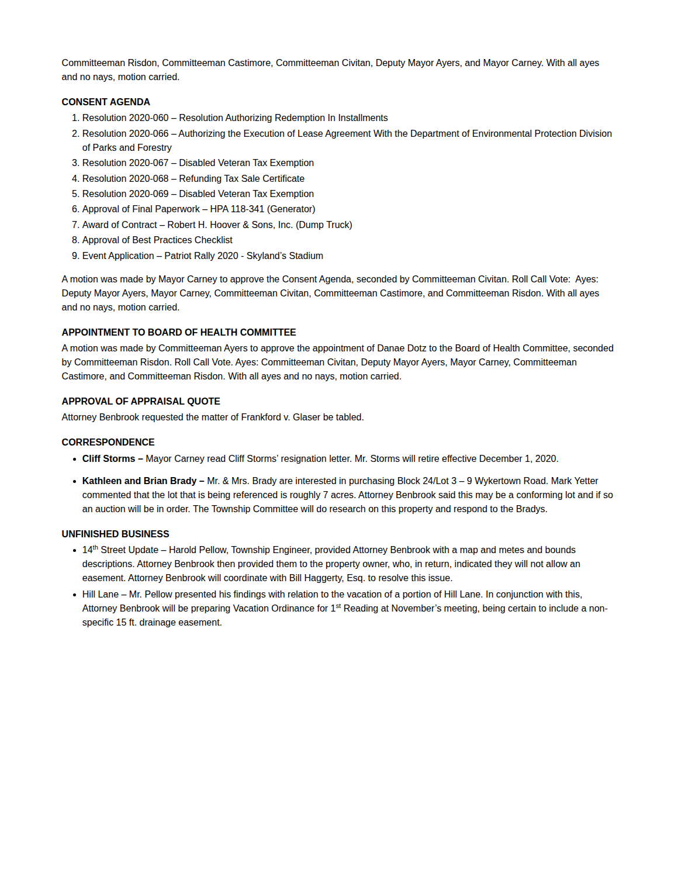Committeeman Risdon, Committeeman Castimore, Committeeman Civitan, Deputy Mayor Ayers, and Mayor Carney. With all ayes and no nays, motion carried.
Consent Agenda
Resolution 2020-060 – Resolution Authorizing Redemption In Installments
Resolution 2020-066 – Authorizing the Execution of Lease Agreement With the Department of Environmental Protection Division of Parks and Forestry
Resolution 2020-067 – Disabled Veteran Tax Exemption
Resolution 2020-068 – Refunding Tax Sale Certificate
Resolution 2020-069 – Disabled Veteran Tax Exemption
Approval of Final Paperwork – HPA 118-341 (Generator)
Award of Contract – Robert H. Hoover & Sons, Inc. (Dump Truck)
Approval of Best Practices Checklist
Event Application – Patriot Rally 2020 - Skyland’s Stadium
A motion was made by Mayor Carney to approve the Consent Agenda, seconded by Committeeman Civitan. Roll Call Vote: Ayes: Deputy Mayor Ayers, Mayor Carney, Committeeman Civitan, Committeeman Castimore, and Committeeman Risdon. With all ayes and no nays, motion carried.
Appointment to Board of Health Committee
A motion was made by Committeeman Ayers to approve the appointment of Danae Dotz to the Board of Health Committee, seconded by Committeeman Risdon. Roll Call Vote. Ayes: Committeeman Civitan, Deputy Mayor Ayers, Mayor Carney, Committeeman Castimore, and Committeeman Risdon. With all ayes and no nays, motion carried.
Approval of Appraisal Quote
Attorney Benbrook requested the matter of Frankford v. Glaser be tabled.
Correspondence
Cliff Storms – Mayor Carney read Cliff Storms’ resignation letter. Mr. Storms will retire effective December 1, 2020.
Kathleen and Brian Brady – Mr. & Mrs. Brady are interested in purchasing Block 24/Lot 3 – 9 Wykertown Road. Mark Yetter commented that the lot that is being referenced is roughly 7 acres. Attorney Benbrook said this may be a conforming lot and if so an auction will be in order. The Township Committee will do research on this property and respond to the Bradys.
Unfinished Business
14th Street Update – Harold Pellow, Township Engineer, provided Attorney Benbrook with a map and metes and bounds descriptions. Attorney Benbrook then provided them to the property owner, who, in return, indicated they will not allow an easement. Attorney Benbrook will coordinate with Bill Haggerty, Esq. to resolve this issue.
Hill Lane – Mr. Pellow presented his findings with relation to the vacation of a portion of Hill Lane. In conjunction with this, Attorney Benbrook will be preparing Vacation Ordinance for 1st Reading at November’s meeting, being certain to include a non-specific 15 ft. drainage easement.